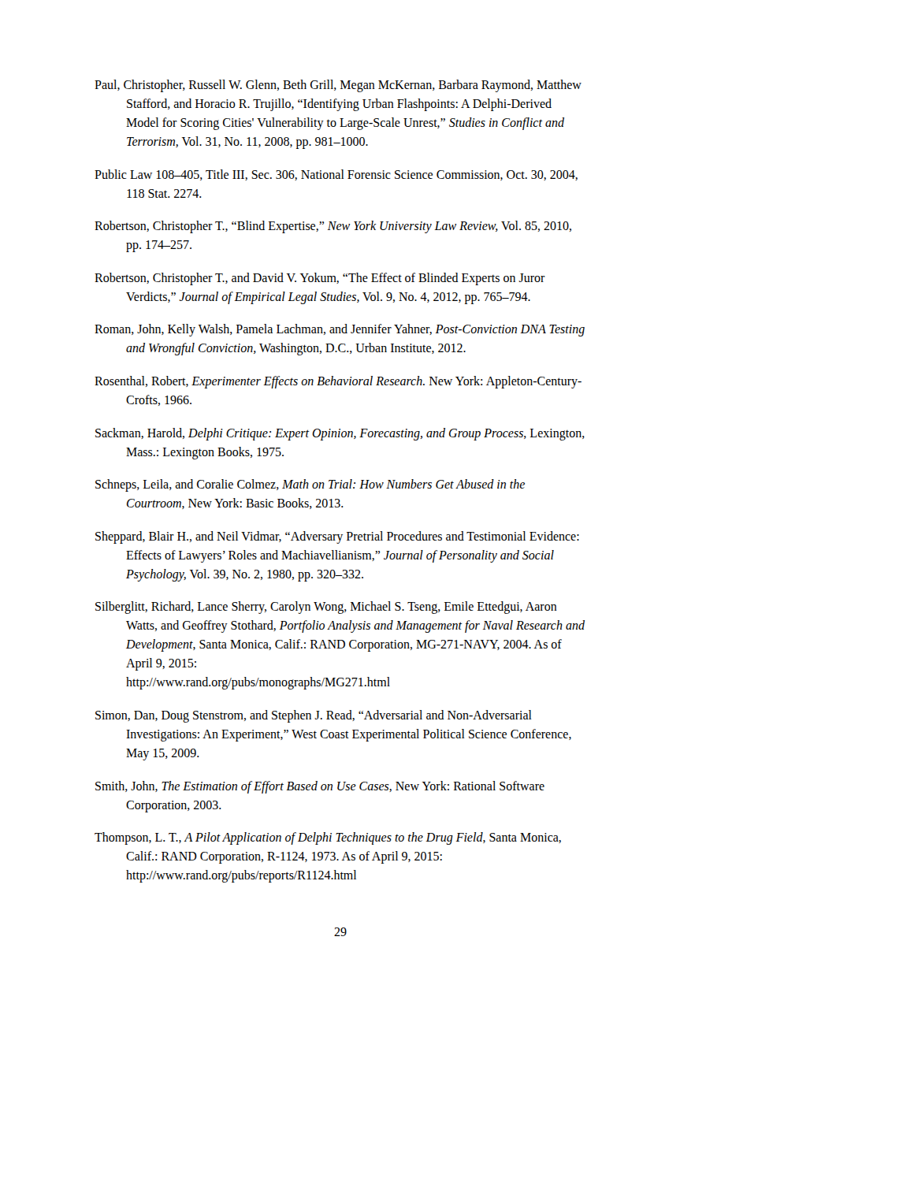Paul, Christopher, Russell W. Glenn, Beth Grill, Megan McKernan, Barbara Raymond, Matthew Stafford, and Horacio R. Trujillo, “Identifying Urban Flashpoints: A Delphi-Derived Model for Scoring Cities' Vulnerability to Large-Scale Unrest,” Studies in Conflict and Terrorism, Vol. 31, No. 11, 2008, pp. 981–1000.
Public Law 108–405, Title III, Sec. 306, National Forensic Science Commission, Oct. 30, 2004, 118 Stat. 2274.
Robertson, Christopher T., “Blind Expertise,” New York University Law Review, Vol. 85, 2010, pp. 174–257.
Robertson, Christopher T., and David V. Yokum, “The Effect of Blinded Experts on Juror Verdicts,” Journal of Empirical Legal Studies, Vol. 9, No. 4, 2012, pp. 765–794.
Roman, John, Kelly Walsh, Pamela Lachman, and Jennifer Yahner, Post-Conviction DNA Testing and Wrongful Conviction, Washington, D.C., Urban Institute, 2012.
Rosenthal, Robert, Experimenter Effects on Behavioral Research. New York: Appleton-Century-Crofts, 1966.
Sackman, Harold, Delphi Critique: Expert Opinion, Forecasting, and Group Process, Lexington, Mass.: Lexington Books, 1975.
Schneps, Leila, and Coralie Colmez, Math on Trial: How Numbers Get Abused in the Courtroom, New York: Basic Books, 2013.
Sheppard, Blair H., and Neil Vidmar, “Adversary Pretrial Procedures and Testimonial Evidence: Effects of Lawyers’ Roles and Machiavellianism,” Journal of Personality and Social Psychology, Vol. 39, No. 2, 1980, pp. 320–332.
Silberglitt, Richard, Lance Sherry, Carolyn Wong, Michael S. Tseng, Emile Ettedgui, Aaron Watts, and Geoffrey Stothard, Portfolio Analysis and Management for Naval Research and Development, Santa Monica, Calif.: RAND Corporation, MG-271-NAVY, 2004. As of April 9, 2015:
http://www.rand.org/pubs/monographs/MG271.html
Simon, Dan, Doug Stenstrom, and Stephen J. Read, “Adversarial and Non-Adversarial Investigations: An Experiment,” West Coast Experimental Political Science Conference, May 15, 2009.
Smith, John, The Estimation of Effort Based on Use Cases, New York: Rational Software Corporation, 2003.
Thompson, L. T., A Pilot Application of Delphi Techniques to the Drug Field, Santa Monica, Calif.: RAND Corporation, R-1124, 1973. As of April 9, 2015:
http://www.rand.org/pubs/reports/R1124.html
29